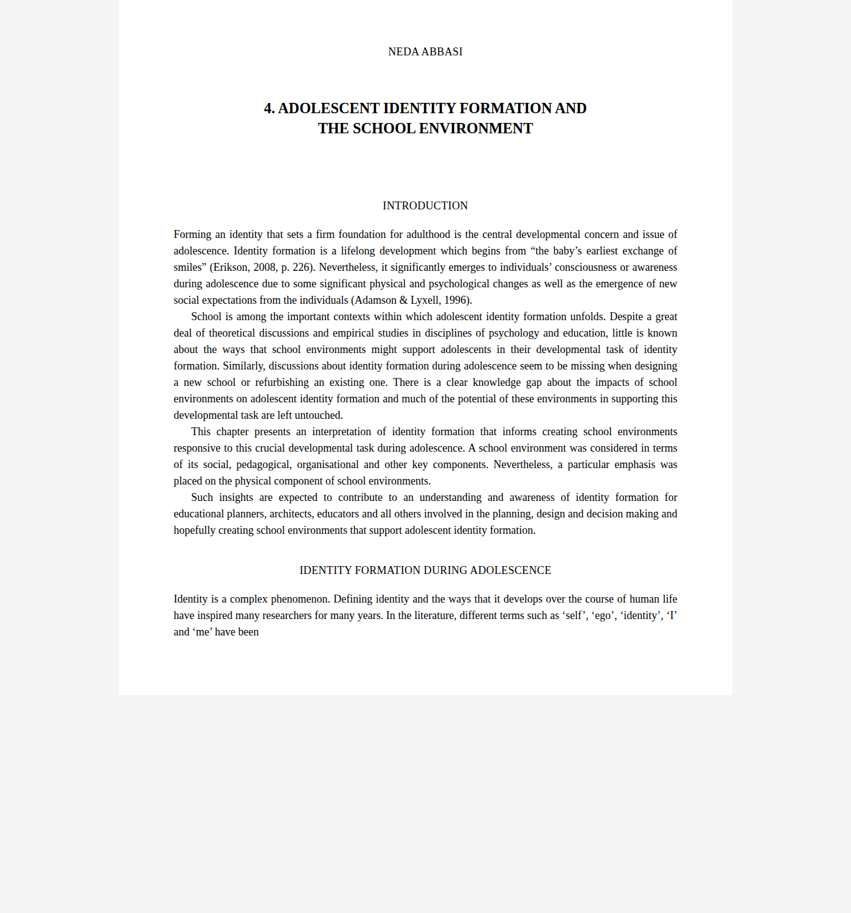Neda Abbasi
4. Adolescent Identity Formation and
the School Environment
Introduction
Forming an identity that sets a firm foundation for adulthood is the central developmental concern and issue of adolescence. Identity formation is a lifelong development which begins from “the baby’s earliest exchange of smiles” (Erikson, 2008, p. 226). Nevertheless, it significantly emerges to individuals’ consciousness or awareness during adolescence due to some significant physical and psychological changes as well as the emergence of new social expectations from the individuals (Adamson & Lyxell, 1996).
School is among the important contexts within which adolescent identity formation unfolds. Despite a great deal of theoretical discussions and empirical studies in disciplines of psychology and education, little is known about the ways that school environments might support adolescents in their developmental task of identity formation. Similarly, discussions about identity formation during adolescence seem to be missing when designing a new school or refurbishing an existing one. There is a clear knowledge gap about the impacts of school environments on adolescent identity formation and much of the potential of these environments in supporting this developmental task are left untouched.
This chapter presents an interpretation of identity formation that informs creating school environments responsive to this crucial developmental task during adolescence. A school environment was considered in terms of its social, pedagogical, organisational and other key components. Nevertheless, a particular emphasis was placed on the physical component of school environments.
Such insights are expected to contribute to an understanding and awareness of identity formation for educational planners, architects, educators and all others involved in the planning, design and decision making and hopefully creating school environments that support adolescent identity formation.
Identity Formation During Adolescence
Identity is a complex phenomenon. Defining identity and the ways that it develops over the course of human life have inspired many researchers for many years. In the literature, different terms such as ‘self’, ‘ego’, ‘identity’, ‘I’ and ‘me’ have been